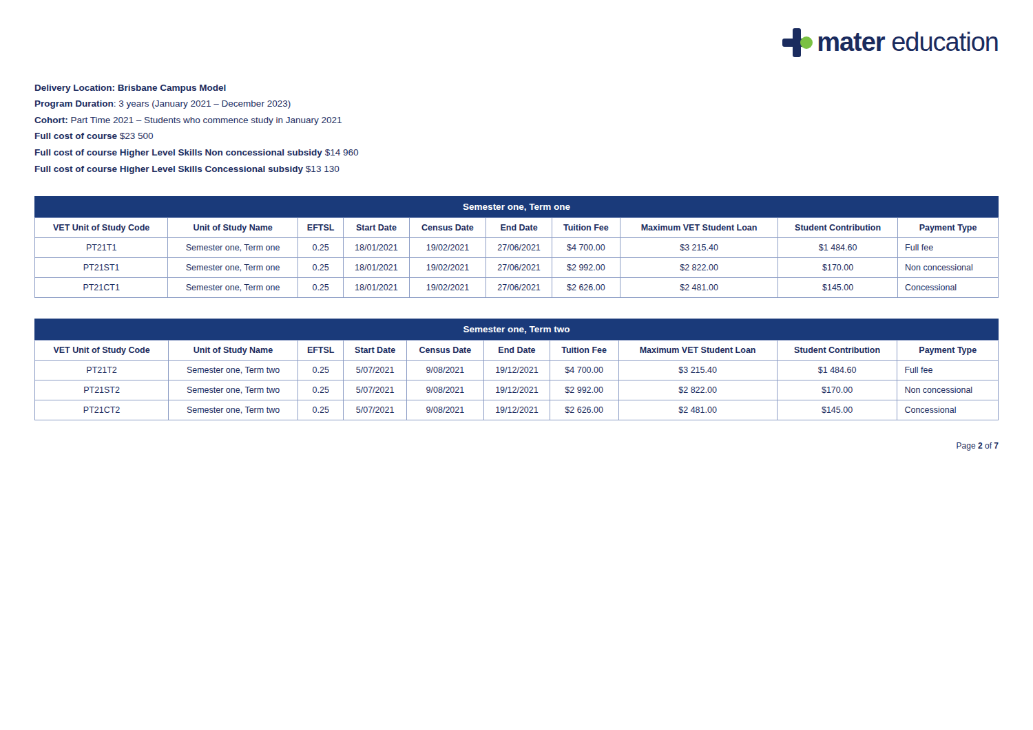mater education
Delivery Location: Brisbane Campus Model
Program Duration: 3 years (January 2021 – December 2023)
Cohort: Part Time 2021 – Students who commence study in January 2021
Full cost of course $23 500
Full cost of course Higher Level Skills Non concessional subsidy $14 960
Full cost of course Higher Level Skills Concessional subsidy $13 130
Semester one, Term one
| VET Unit of Study Code | Unit of Study Name | EFTSL | Start Date | Census Date | End Date | Tuition Fee | Maximum VET Student Loan | Student Contribution | Payment Type |
| --- | --- | --- | --- | --- | --- | --- | --- | --- | --- |
| PT21T1 | Semester one, Term one | 0.25 | 18/01/2021 | 19/02/2021 | 27/06/2021 | $4 700.00 | $3 215.40 | $1 484.60 | Full fee |
| PT21ST1 | Semester one, Term one | 0.25 | 18/01/2021 | 19/02/2021 | 27/06/2021 | $2 992.00 | $2 822.00 | $170.00 | Non concessional |
| PT21CT1 | Semester one, Term one | 0.25 | 18/01/2021 | 19/02/2021 | 27/06/2021 | $2 626.00 | $2 481.00 | $145.00 | Concessional |
Semester one, Term two
| VET Unit of Study Code | Unit of Study Name | EFTSL | Start Date | Census Date | End Date | Tuition Fee | Maximum VET Student Loan | Student Contribution | Payment Type |
| --- | --- | --- | --- | --- | --- | --- | --- | --- | --- |
| PT21T2 | Semester one, Term two | 0.25 | 5/07/2021 | 9/08/2021 | 19/12/2021 | $4 700.00 | $3 215.40 | $1 484.60 | Full fee |
| PT21ST2 | Semester one, Term two | 0.25 | 5/07/2021 | 9/08/2021 | 19/12/2021 | $2 992.00 | $2 822.00 | $170.00 | Non concessional |
| PT21CT2 | Semester one, Term two | 0.25 | 5/07/2021 | 9/08/2021 | 19/12/2021 | $2 626.00 | $2 481.00 | $145.00 | Concessional |
Page 2 of 7